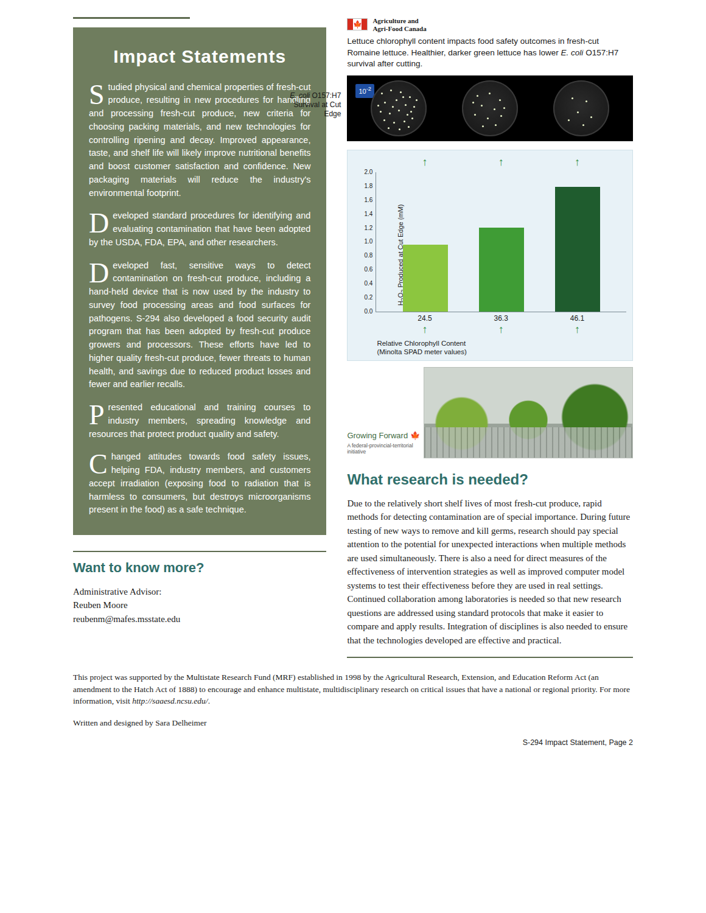Impact Statements
Studied physical and chemical properties of fresh-cut produce, resulting in new procedures for handling and processing fresh-cut produce, new criteria for choosing packing materials, and new technologies for controlling ripening and decay. Improved appearance, taste, and shelf life will likely improve nutritional benefits and boost customer satisfaction and confidence. New packaging materials will reduce the industry's environmental footprint.
Developed standard procedures for identifying and evaluating contamination that have been adopted by the USDA, FDA, EPA, and other researchers.
Developed fast, sensitive ways to detect contamination on fresh-cut produce, including a hand-held device that is now used by the industry to survey food processing areas and food surfaces for pathogens. S-294 also developed a food security audit program that has been adopted by fresh-cut produce growers and processors. These efforts have led to higher quality fresh-cut produce, fewer threats to human health, and savings due to reduced product losses and fewer and earlier recalls.
Presented educational and training courses to industry members, spreading knowledge and resources that protect product quality and safety.
Changed attitudes towards food safety issues, helping FDA, industry members, and customers accept irradiation (exposing food to radiation that is harmless to consumers, but destroys microorganisms present in the food) as a safe technique.
Want to know more?
Administrative Advisor:
Reuben Moore
reubenm@mafes.msstate.edu
🍁
Agriculture and
Agri-Food Canada
Lettuce chlorophyll content impacts food safety outcomes in fresh-cut Romaine lettuce. Healthier, darker green lettuce has lower E. coli O157:H7 survival after cutting.
E. coli O157:H7
Survival at Cut
Edge
10-2
H2O2 Produced at Cut Edge (mM)
↑
↑
↑
2.0 1.8 1.6 1.4 1.2 1.0 0.8 0.6 0.4 0.2 0.0
24.536.346.1
↑
↑
↑
Relative Chlorophyll Content
(Minolta SPAD meter values)
Growing Forward 🍁 A federal-provincial-territorial initiative
What research is needed?
Due to the relatively short shelf lives of most fresh-cut produce, rapid methods for detecting contamination are of special importance. During future testing of new ways to remove and kill germs, research should pay special attention to the potential for unexpected interactions when multiple methods are used simultaneously. There is also a need for direct measures of the effectiveness of intervention strategies as well as improved computer model systems to test their effectiveness before they are used in real settings. Continued collaboration among laboratories is needed so that new research questions are addressed using standard protocols that make it easier to compare and apply results. Integration of disciplines is also needed to ensure that the technologies developed are effective and practical.
This project was supported by the Multistate Research Fund (MRF) established in 1998 by the Agricultural Research, Extension, and Education Reform Act (an amendment to the Hatch Act of 1888) to encourage and enhance multistate, multidisciplinary research on critical issues that have a national or regional priority. For more information, visit http://saaesd.ncsu.edu/.
Written and designed by Sara Delheimer
S-294 Impact Statement, Page 2